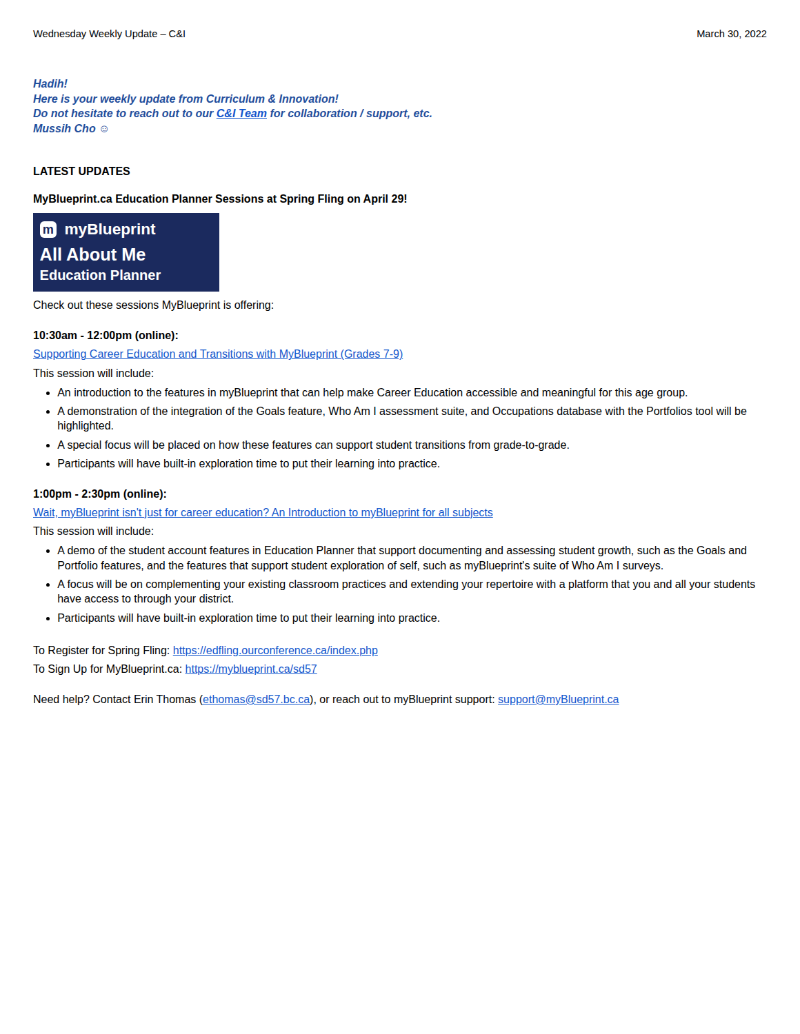Wednesday Weekly Update – C&I March 30, 2022
Hadih!
Here is your weekly update from Curriculum & Innovation!
Do not hesitate to reach out to our C&I Team for collaboration / support, etc.
Mussih Cho ☺
LATEST UPDATES
MyBlueprint.ca Education Planner Sessions at Spring Fling on April 29!
mmyBlueprint
All About Me
Education Planner
Check out these sessions MyBlueprint is offering:
10:30am - 12:00pm (online):
Supporting Career Education and Transitions with MyBlueprint (Grades 7-9)
This session will include:
An introduction to the features in myBlueprint that can help make Career Education accessible and meaningful for this age group.
A demonstration of the integration of the Goals feature, Who Am I assessment suite, and Occupations database with the Portfolios tool will be highlighted.
A special focus will be placed on how these features can support student transitions from grade-to-grade.
Participants will have built-in exploration time to put their learning into practice.
1:00pm - 2:30pm (online):
Wait, myBlueprint isn't just for career education? An Introduction to myBlueprint for all subjects
This session will include:
A demo of the student account features in Education Planner that support documenting and assessing student growth, such as the Goals and Portfolio features, and the features that support student exploration of self, such as myBlueprint's suite of Who Am I surveys.
A focus will be on complementing your existing classroom practices and extending your repertoire with a platform that you and all your students have access to through your district.
Participants will have built-in exploration time to put their learning into practice.
To Register for Spring Fling: https://edfling.ourconference.ca/index.php
To Sign Up for MyBlueprint.ca: https://myblueprint.ca/sd57
Need help? Contact Erin Thomas (ethomas@sd57.bc.ca), or reach out to myBlueprint support: support@myBlueprint.ca